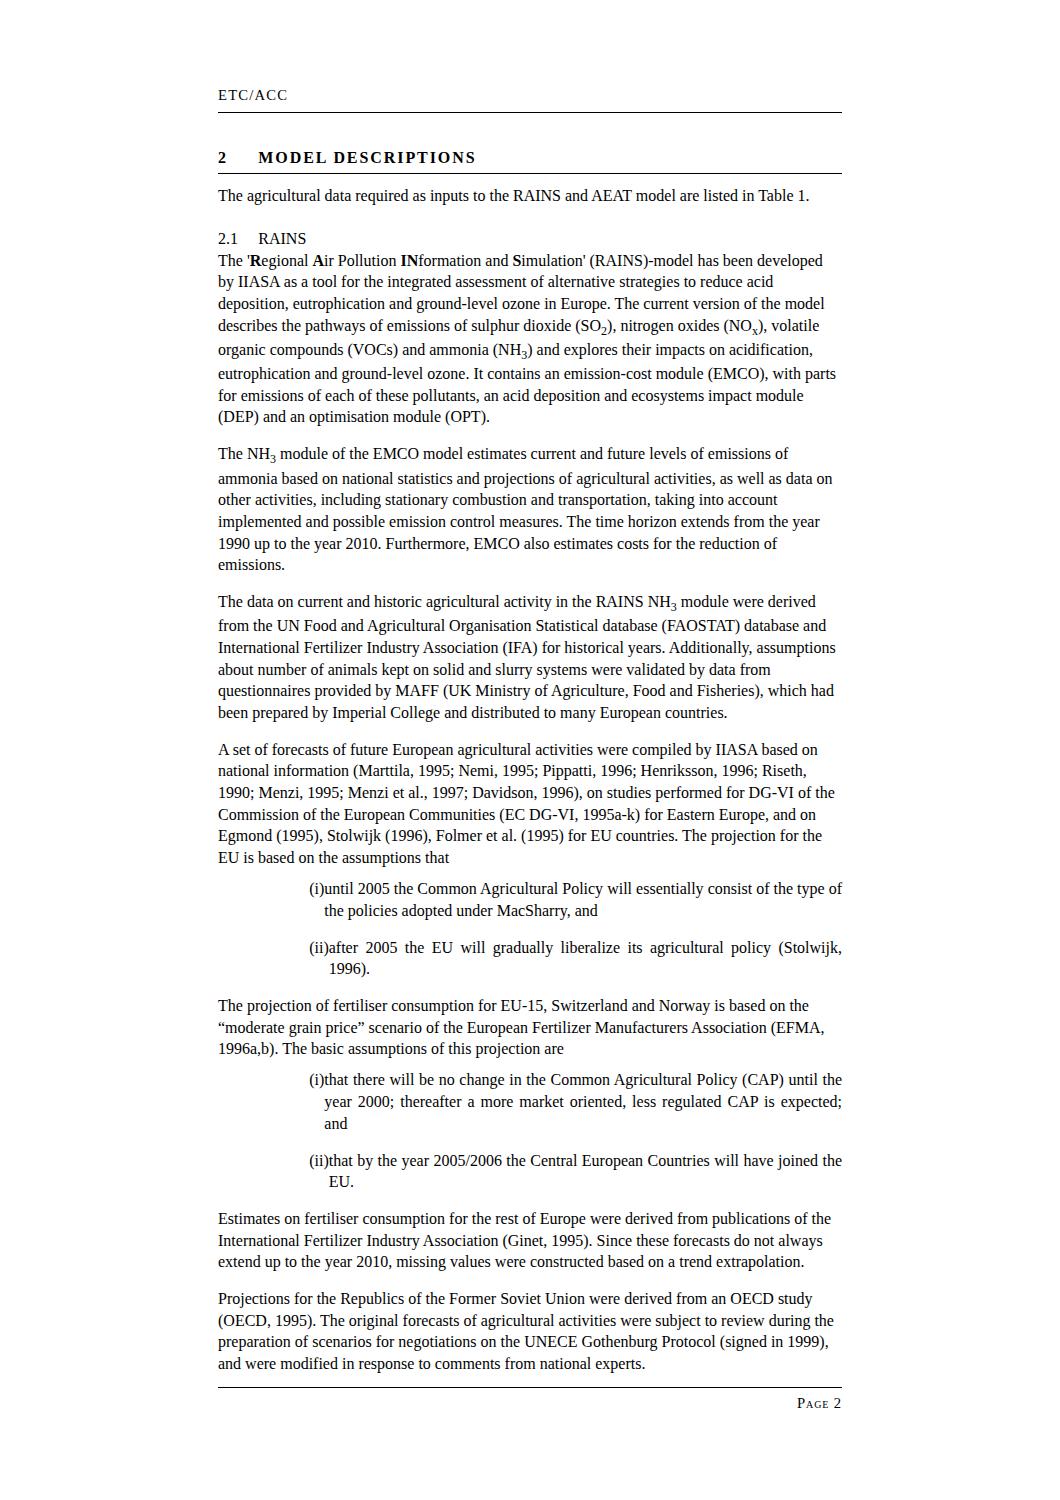ETC/ACC
2 MODEL DESCRIPTIONS
The agricultural data required as inputs to the RAINS and AEAT model are listed in Table 1.
2.1 RAINS
The 'Regional Air Pollution INformation and Simulation' (RAINS)-model has been developed by IIASA as a tool for the integrated assessment of alternative strategies to reduce acid deposition, eutrophication and ground-level ozone in Europe. The current version of the model describes the pathways of emissions of sulphur dioxide (SO2), nitrogen oxides (NOx), volatile organic compounds (VOCs) and ammonia (NH3) and explores their impacts on acidification, eutrophication and ground-level ozone. It contains an emission-cost module (EMCO), with parts for emissions of each of these pollutants, an acid deposition and ecosystems impact module (DEP) and an optimisation module (OPT).
The NH3 module of the EMCO model estimates current and future levels of emissions of ammonia based on national statistics and projections of agricultural activities, as well as data on other activities, including stationary combustion and transportation, taking into account implemented and possible emission control measures. The time horizon extends from the year 1990 up to the year 2010. Furthermore, EMCO also estimates costs for the reduction of emissions.
The data on current and historic agricultural activity in the RAINS NH3 module were derived from the UN Food and Agricultural Organisation Statistical database (FAOSTAT) database and International Fertilizer Industry Association (IFA) for historical years. Additionally, assumptions about number of animals kept on solid and slurry systems were validated by data from questionnaires provided by MAFF (UK Ministry of Agriculture, Food and Fisheries), which had been prepared by Imperial College and distributed to many European countries.
A set of forecasts of future European agricultural activities were compiled by IIASA based on national information (Marttila, 1995; Nemi, 1995; Pippatti, 1996; Henriksson, 1996; Riseth, 1990; Menzi, 1995; Menzi et al., 1997; Davidson, 1996), on studies performed for DG-VI of the Commission of the European Communities (EC DG-VI, 1995a-k) for Eastern Europe, and on Egmond (1995), Stolwijk (1996), Folmer et al. (1995) for EU countries. The projection for the EU is based on the assumptions that
(i)
until 2005 the Common Agricultural Policy will essentially consist of the type of the policies adopted under MacSharry, and
(ii)
after 2005 the EU will gradually liberalize its agricultural policy (Stolwijk, 1996).
The projection of fertiliser consumption for EU-15, Switzerland and Norway is based on the “moderate grain price” scenario of the European Fertilizer Manufacturers Association (EFMA, 1996a,b). The basic assumptions of this projection are
(i)
that there will be no change in the Common Agricultural Policy (CAP) until the year 2000; thereafter a more market oriented, less regulated CAP is expected; and
(ii)
that by the year 2005/2006 the Central European Countries will have joined the EU.
Estimates on fertiliser consumption for the rest of Europe were derived from publications of the International Fertilizer Industry Association (Ginet, 1995). Since these forecasts do not always extend up to the year 2010, missing values were constructed based on a trend extrapolation.
Projections for the Republics of the Former Soviet Union were derived from an OECD study (OECD, 1995). The original forecasts of agricultural activities were subject to review during the preparation of scenarios for negotiations on the UNECE Gothenburg Protocol (signed in 1999), and were modified in response to comments from national experts.
Page 2